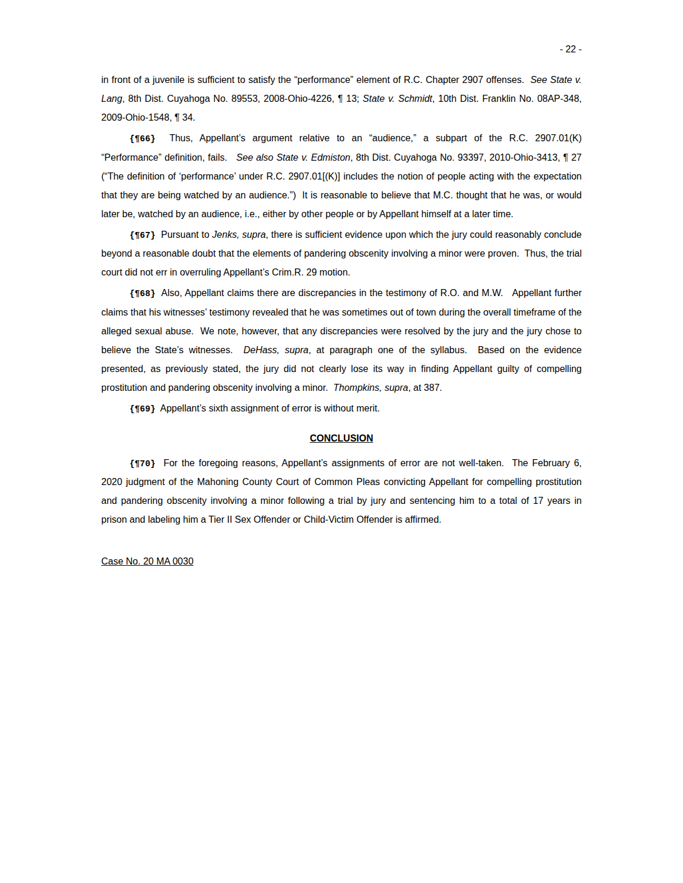- 22 -
in front of a juvenile is sufficient to satisfy the “performance” element of R.C. Chapter 2907 offenses. See State v. Lang, 8th Dist. Cuyahoga No. 89553, 2008-Ohio-4226, ¶ 13; State v. Schmidt, 10th Dist. Franklin No. 08AP-348, 2009-Ohio-1548, ¶ 34.
{¶66} Thus, Appellant’s argument relative to an “audience,” a subpart of the R.C. 2907.01(K) “Performance” definition, fails. See also State v. Edmiston, 8th Dist. Cuyahoga No. 93397, 2010-Ohio-3413, ¶ 27 (“The definition of ‘performance’ under R.C. 2907.01[(K)] includes the notion of people acting with the expectation that they are being watched by an audience.”) It is reasonable to believe that M.C. thought that he was, or would later be, watched by an audience, i.e., either by other people or by Appellant himself at a later time.
{¶67} Pursuant to Jenks, supra, there is sufficient evidence upon which the jury could reasonably conclude beyond a reasonable doubt that the elements of pandering obscenity involving a minor were proven. Thus, the trial court did not err in overruling Appellant’s Crim.R. 29 motion.
{¶68} Also, Appellant claims there are discrepancies in the testimony of R.O. and M.W. Appellant further claims that his witnesses’ testimony revealed that he was sometimes out of town during the overall timeframe of the alleged sexual abuse. We note, however, that any discrepancies were resolved by the jury and the jury chose to believe the State’s witnesses. DeHass, supra, at paragraph one of the syllabus. Based on the evidence presented, as previously stated, the jury did not clearly lose its way in finding Appellant guilty of compelling prostitution and pandering obscenity involving a minor. Thompkins, supra, at 387.
{¶69} Appellant’s sixth assignment of error is without merit.
CONCLUSION
{¶70} For the foregoing reasons, Appellant’s assignments of error are not well-taken. The February 6, 2020 judgment of the Mahoning County Court of Common Pleas convicting Appellant for compelling prostitution and pandering obscenity involving a minor following a trial by jury and sentencing him to a total of 17 years in prison and labeling him a Tier II Sex Offender or Child-Victim Offender is affirmed.
Case No. 20 MA 0030